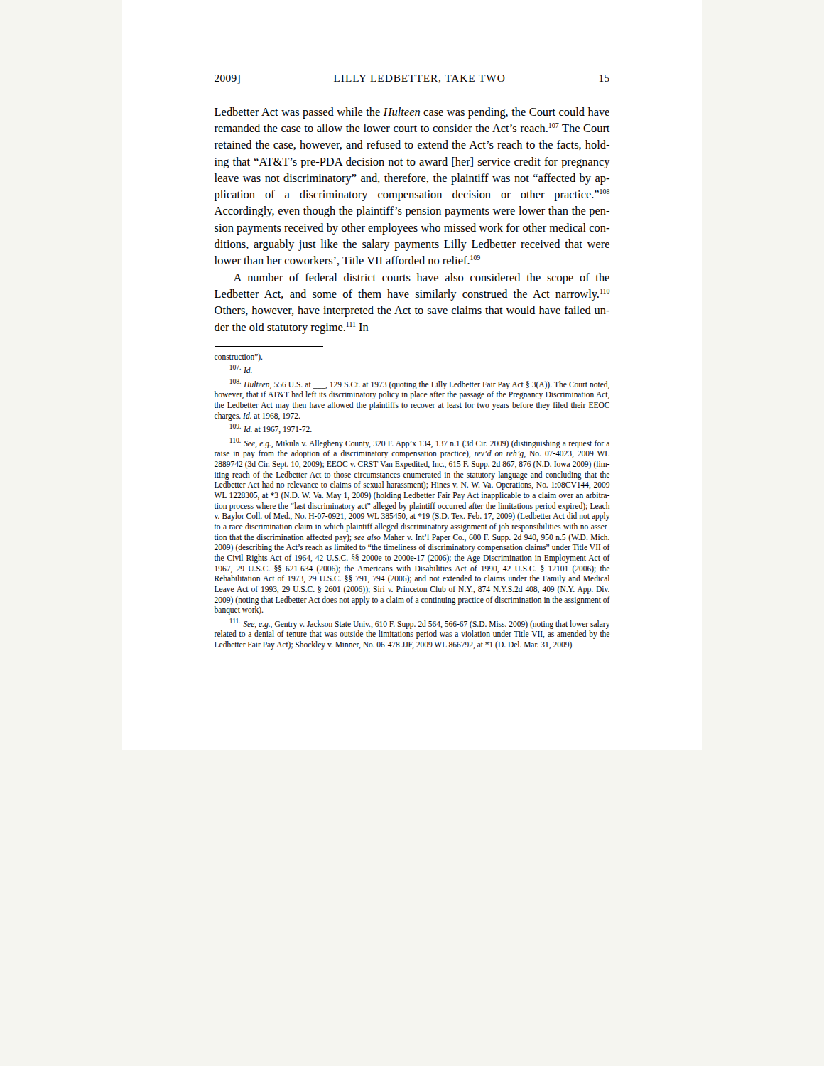2009] LILLY LEDBETTER, TAKE TWO 15
Ledbetter Act was passed while the Hulteen case was pending, the Court could have remanded the case to allow the lower court to consider the Act’s reach.107 The Court retained the case, however, and refused to extend the Act’s reach to the facts, holding that “AT&T’s pre-PDA decision not to award [her] service credit for pregnancy leave was not discriminatory” and, therefore, the plaintiff was not “affected by application of a discriminatory compensation decision or other practice.”108 Accordingly, even though the plaintiff’s pension payments were lower than the pension payments received by other employees who missed work for other medical conditions, arguably just like the salary payments Lilly Ledbetter received that were lower than her coworkers’, Title VII afforded no relief.109
A number of federal district courts have also considered the scope of the Ledbetter Act, and some of them have similarly construed the Act narrowly.110 Others, however, have interpreted the Act to save claims that would have failed under the old statutory regime.111 In
construction”).
107. Id.
108. Hulteen, 556 U.S. at ___, 129 S.Ct. at 1973 (quoting the Lilly Ledbetter Fair Pay Act § 3(A)). The Court noted, however, that if AT&T had left its discriminatory policy in place after the passage of the Pregnancy Discrimination Act, the Ledbetter Act may then have allowed the plaintiffs to recover at least for two years before they filed their EEOC charges. Id. at 1968, 1972.
109. Id. at 1967, 1971-72.
110. See, e.g., Mikula v. Allegheny County, 320 F. App’x 134, 137 n.1 (3d Cir. 2009) (distinguishing a request for a raise in pay from the adoption of a discriminatory compensation practice), rev’d on reh’g, No. 07-4023, 2009 WL 2889742 (3d Cir. Sept. 10, 2009); EEOC v. CRST Van Expedited, Inc., 615 F. Supp. 2d 867, 876 (N.D. Iowa 2009) (limiting reach of the Ledbetter Act to those circumstances enumerated in the statutory language and concluding that the Ledbetter Act had no relevance to claims of sexual harassment); Hines v. N. W. Va. Operations, No. 1:08CV144, 2009 WL 1228305, at *3 (N.D. W. Va. May 1, 2009) (holding Ledbetter Fair Pay Act inapplicable to a claim over an arbitration process where the “last discriminatory act” alleged by plaintiff occurred after the limitations period expired); Leach v. Baylor Coll. of Med., No. H-07-0921, 2009 WL 385450, at *19 (S.D. Tex. Feb. 17, 2009) (Ledbetter Act did not apply to a race discrimination claim in which plaintiff alleged discriminatory assignment of job responsibilities with no assertion that the discrimination affected pay); see also Maher v. Int’l Paper Co., 600 F. Supp. 2d 940, 950 n.5 (W.D. Mich. 2009) (describing the Act’s reach as limited to “the timeliness of discriminatory compensation claims” under Title VII of the Civil Rights Act of 1964, 42 U.S.C. §§ 2000e to 2000e-17 (2006); the Age Discrimination in Employment Act of 1967, 29 U.S.C. §§ 621-634 (2006); the Americans with Disabilities Act of 1990, 42 U.S.C. § 12101 (2006); the Rehabilitation Act of 1973, 29 U.S.C. §§ 791, 794 (2006); and not extended to claims under the Family and Medical Leave Act of 1993, 29 U.S.C. § 2601 (2006)); Siri v. Princeton Club of N.Y., 874 N.Y.S.2d 408, 409 (N.Y. App. Div. 2009) (noting that Ledbetter Act does not apply to a claim of a continuing practice of discrimination in the assignment of banquet work).
111. See, e.g., Gentry v. Jackson State Univ., 610 F. Supp. 2d 564, 566-67 (S.D. Miss. 2009) (noting that lower salary related to a denial of tenure that was outside the limitations period was a violation under Title VII, as amended by the Ledbetter Fair Pay Act); Shockley v. Minner, No. 06-478 JJF, 2009 WL 866792, at *1 (D. Del. Mar. 31, 2009)